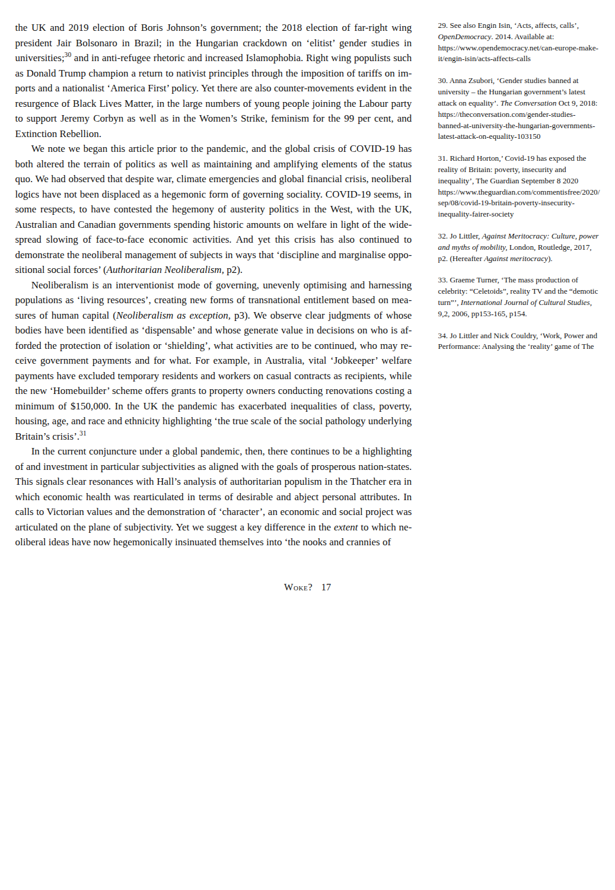the UK and 2019 election of Boris Johnson’s government; the 2018 election of far-right wing president Jair Bolsonaro in Brazil; in the Hungarian crackdown on ‘elitist’ gender studies in universities;30 and in anti-refugee rhetoric and increased Islamophobia. Right wing populists such as Donald Trump champion a return to nativist principles through the imposition of tariffs on imports and a nationalist ‘America First’ policy. Yet there are also counter-movements evident in the resurgence of Black Lives Matter, in the large numbers of young people joining the Labour party to support Jeremy Corbyn as well as in the Women’s Strike, feminism for the 99 per cent, and Extinction Rebellion.
We note we began this article prior to the pandemic, and the global crisis of COVID-19 has both altered the terrain of politics as well as maintaining and amplifying elements of the status quo. We had observed that despite war, climate emergencies and global financial crisis, neoliberal logics have not been displaced as a hegemonic form of governing sociality. COVID-19 seems, in some respects, to have contested the hegemony of austerity politics in the West, with the UK, Australian and Canadian governments spending historic amounts on welfare in light of the widespread slowing of face-to-face economic activities. And yet this crisis has also continued to demonstrate the neoliberal management of subjects in ways that ‘discipline and marginalise oppositional social forces’ (Authoritarian Neoliberalism, p2).
Neoliberalism is an interventionist mode of governing, unevenly optimising and harnessing populations as ‘living resources’, creating new forms of transnational entitlement based on measures of human capital (Neoliberalism as exception, p3). We observe clear judgments of whose bodies have been identified as ‘dispensable’ and whose generate value in decisions on who is afforded the protection of isolation or ‘shielding’, what activities are to be continued, who may receive government payments and for what. For example, in Australia, vital ‘Jobkeeper’ welfare payments have excluded temporary residents and workers on casual contracts as recipients, while the new ‘Homebuilder’ scheme offers grants to property owners conducting renovations costing a minimum of $150,000. In the UK the pandemic has exacerbated inequalities of class, poverty, housing, age, and race and ethnicity highlighting ‘the true scale of the social pathology underlying Britain’s crisis’.31
In the current conjuncture under a global pandemic, then, there continues to be a highlighting of and investment in particular subjectivities as aligned with the goals of prosperous nation-states. This signals clear resonances with Hall’s analysis of authoritarian populism in the Thatcher era in which economic health was rearticulated in terms of desirable and abject personal attributes. In calls to Victorian values and the demonstration of ‘character’, an economic and social project was articulated on the plane of subjectivity. Yet we suggest a key difference in the extent to which neoliberal ideas have now hegemonically insinuated themselves into ‘the nooks and crannies of
29. See also Engin Isin, ‘Acts, affects, calls’, OpenDemocracy. 2014. Available at: https://www.opendemocracy.net/can-europe-make-it/engin-isin/acts-affects-calls
30. Anna Zsubori, ‘Gender studies banned at university – the Hungarian government’s latest attack on equality’. The Conversation Oct 9, 2018: https://theconversation.com/gender-studies-banned-at-university-the-hungarian-governments-latest-attack-on-equality-103150
31. Richard Horton,’ Covid-19 has exposed the reality of Britain: poverty, insecurity and inequality’, The Guardian September 8 2020 https://www.theguardian.com/commentisfree/2020/sep/08/covid-19-britain-poverty-insecurity-inequality-fairer-society
32. Jo Littler, Against Meritocracy: Culture, power and myths of mobility, London, Routledge, 2017, p2. (Hereafter Against meritocracy).
33. Graeme Turner, ‘The mass production of celebrity: “Celetoids”, reality TV and the “demotic turn”’, International Journal of Cultural Studies, 9,2, 2006, pp153-165, p154.
34. Jo Littler and Nick Couldry, ‘Work, Power and Performance: Analysing the ‘reality’ game of The
Woke?17